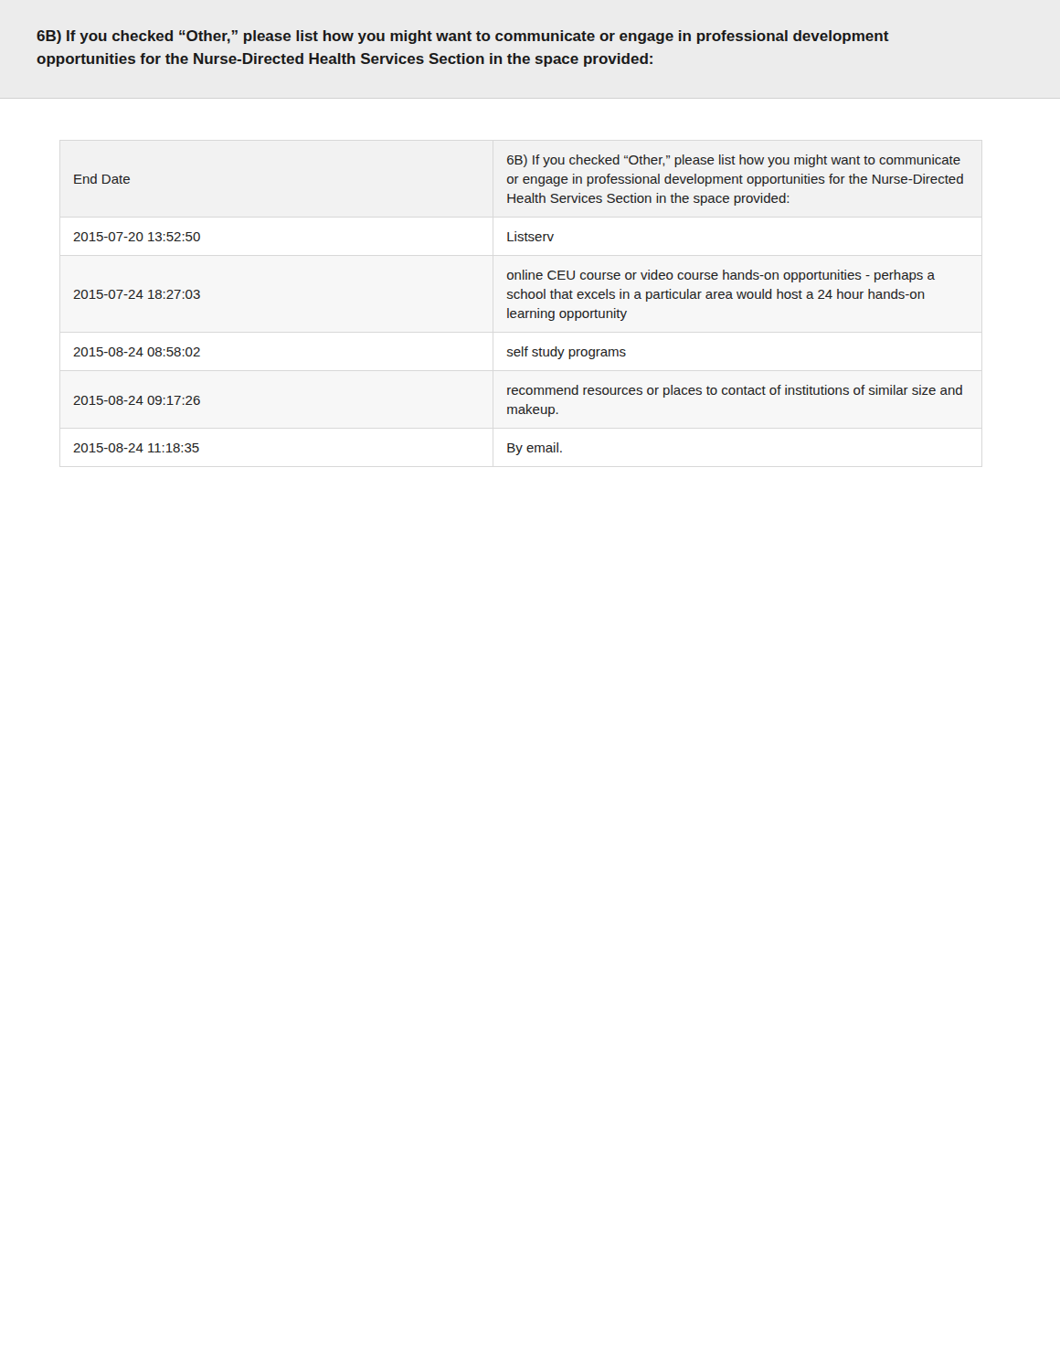6B) If you checked “Other,” please list how you might want to communicate or engage in professional development opportunities for the Nurse-Directed Health Services Section in the space provided:
| End Date | 6B) If you checked “Other,” please list how you might want to communicate or engage in professional development opportunities for the Nurse-Directed Health Services Section in the space provided: |
| --- | --- |
| 2015-07-20 13:52:50 | Listserv |
| 2015-07-24 18:27:03 | online CEU course or video course hands-on opportunities - perhaps a school that excels in a particular area would host a 24 hour hands-on learning opportunity |
| 2015-08-24 08:58:02 | self study programs |
| 2015-08-24 09:17:26 | recommend resources or places to contact of institutions of similar size and makeup. |
| 2015-08-24 11:18:35 | By email. |